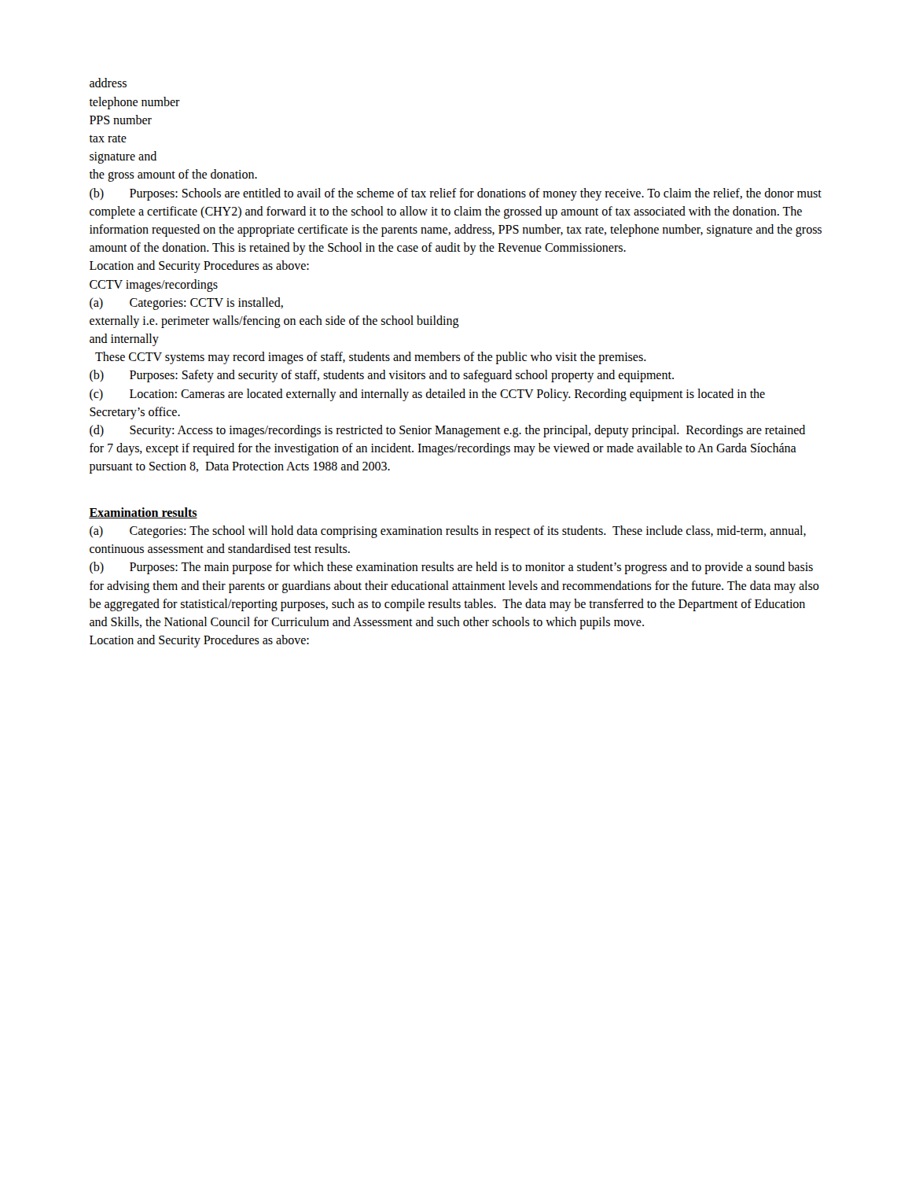address
telephone number
PPS number
tax rate
signature and
the gross amount of the donation.
(b) Purposes: Schools are entitled to avail of the scheme of tax relief for donations of money they receive. To claim the relief, the donor must complete a certificate (CHY2) and forward it to the school to allow it to claim the grossed up amount of tax associated with the donation. The information requested on the appropriate certificate is the parents name, address, PPS number, tax rate, telephone number, signature and the gross amount of the donation. This is retained by the School in the case of audit by the Revenue Commissioners.
Location and Security Procedures as above:
CCTV images/recordings
(a) Categories: CCTV is installed,
externally i.e. perimeter walls/fencing on each side of the school building
and internally
These CCTV systems may record images of staff, students and members of the public who visit the premises.
(b) Purposes: Safety and security of staff, students and visitors and to safeguard school property and equipment.
(c) Location: Cameras are located externally and internally as detailed in the CCTV Policy. Recording equipment is located in the Secretary’s office.
(d) Security: Access to images/recordings is restricted to Senior Management e.g. the principal, deputy principal. Recordings are retained for 7 days, except if required for the investigation of an incident. Images/recordings may be viewed or made available to An Garda Síochána pursuant to Section 8, Data Protection Acts 1988 and 2003.
Examination results
(a) Categories: The school will hold data comprising examination results in respect of its students. These include class, mid-term, annual, continuous assessment and standardised test results.
(b) Purposes: The main purpose for which these examination results are held is to monitor a student’s progress and to provide a sound basis for advising them and their parents or guardians about their educational attainment levels and recommendations for the future. The data may also be aggregated for statistical/reporting purposes, such as to compile results tables. The data may be transferred to the Department of Education and Skills, the National Council for Curriculum and Assessment and such other schools to which pupils move.
Location and Security Procedures as above: